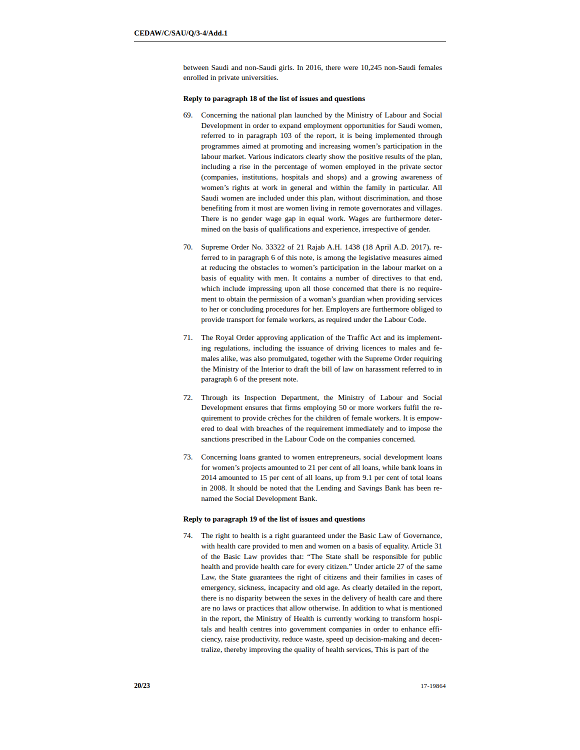CEDAW/C/SAU/Q/3-4/Add.1
between Saudi and non-Saudi girls. In 2016, there were 10,245 non-Saudi females enrolled in private universities.
Reply to paragraph 18 of the list of issues and questions
69. Concerning the national plan launched by the Ministry of Labour and Social Development in order to expand employment opportunities for Saudi women, referred to in paragraph 103 of the report, it is being implemented through programmes aimed at promoting and increasing women’s participation in the labour market. Various indicators clearly show the positive results of the plan, including a rise in the percentage of women employed in the private sector (companies, institutions, hospitals and shops) and a growing awareness of women’s rights at work in general and within the family in particular. All Saudi women are included under this plan, without discrimination, and those benefiting from it most are women living in remote governorates and villages. There is no gender wage gap in equal work. Wages are furthermore determined on the basis of qualifications and experience, irrespective of gender.
70. Supreme Order No. 33322 of 21 Rajab A.H. 1438 (18 April A.D. 2017), referred to in paragraph 6 of this note, is among the legislative measures aimed at reducing the obstacles to women’s participation in the labour market on a basis of equality with men. It contains a number of directives to that end, which include impressing upon all those concerned that there is no requirement to obtain the permission of a woman’s guardian when providing services to her or concluding procedures for her. Employers are furthermore obliged to provide transport for female workers, as required under the Labour Code.
71. The Royal Order approving application of the Traffic Act and its implementing regulations, including the issuance of driving licences to males and females alike, was also promulgated, together with the Supreme Order requiring the Ministry of the Interior to draft the bill of law on harassment referred to in paragraph 6 of the present note.
72. Through its Inspection Department, the Ministry of Labour and Social Development ensures that firms employing 50 or more workers fulfil the requirement to provide crèches for the children of female workers. It is empowered to deal with breaches of the requirement immediately and to impose the sanctions prescribed in the Labour Code on the companies concerned.
73. Concerning loans granted to women entrepreneurs, social development loans for women’s projects amounted to 21 per cent of all loans, while bank loans in 2014 amounted to 15 per cent of all loans, up from 9.1 per cent of total loans in 2008. It should be noted that the Lending and Savings Bank has been renamed the Social Development Bank.
Reply to paragraph 19 of the list of issues and questions
74. The right to health is a right guaranteed under the Basic Law of Governance, with health care provided to men and women on a basis of equality. Article 31 of the Basic Law provides that: “The State shall be responsible for public health and provide health care for every citizen.” Under article 27 of the same Law, the State guarantees the right of citizens and their families in cases of emergency, sickness, incapacity and old age. As clearly detailed in the report, there is no disparity between the sexes in the delivery of health care and there are no laws or practices that allow otherwise. In addition to what is mentioned in the report, the Ministry of Health is currently working to transform hospitals and health centres into government companies in order to enhance efficiency, raise productivity, reduce waste, speed up decision-making and decentralize, thereby improving the quality of health services, This is part of the
20/23 17-19864